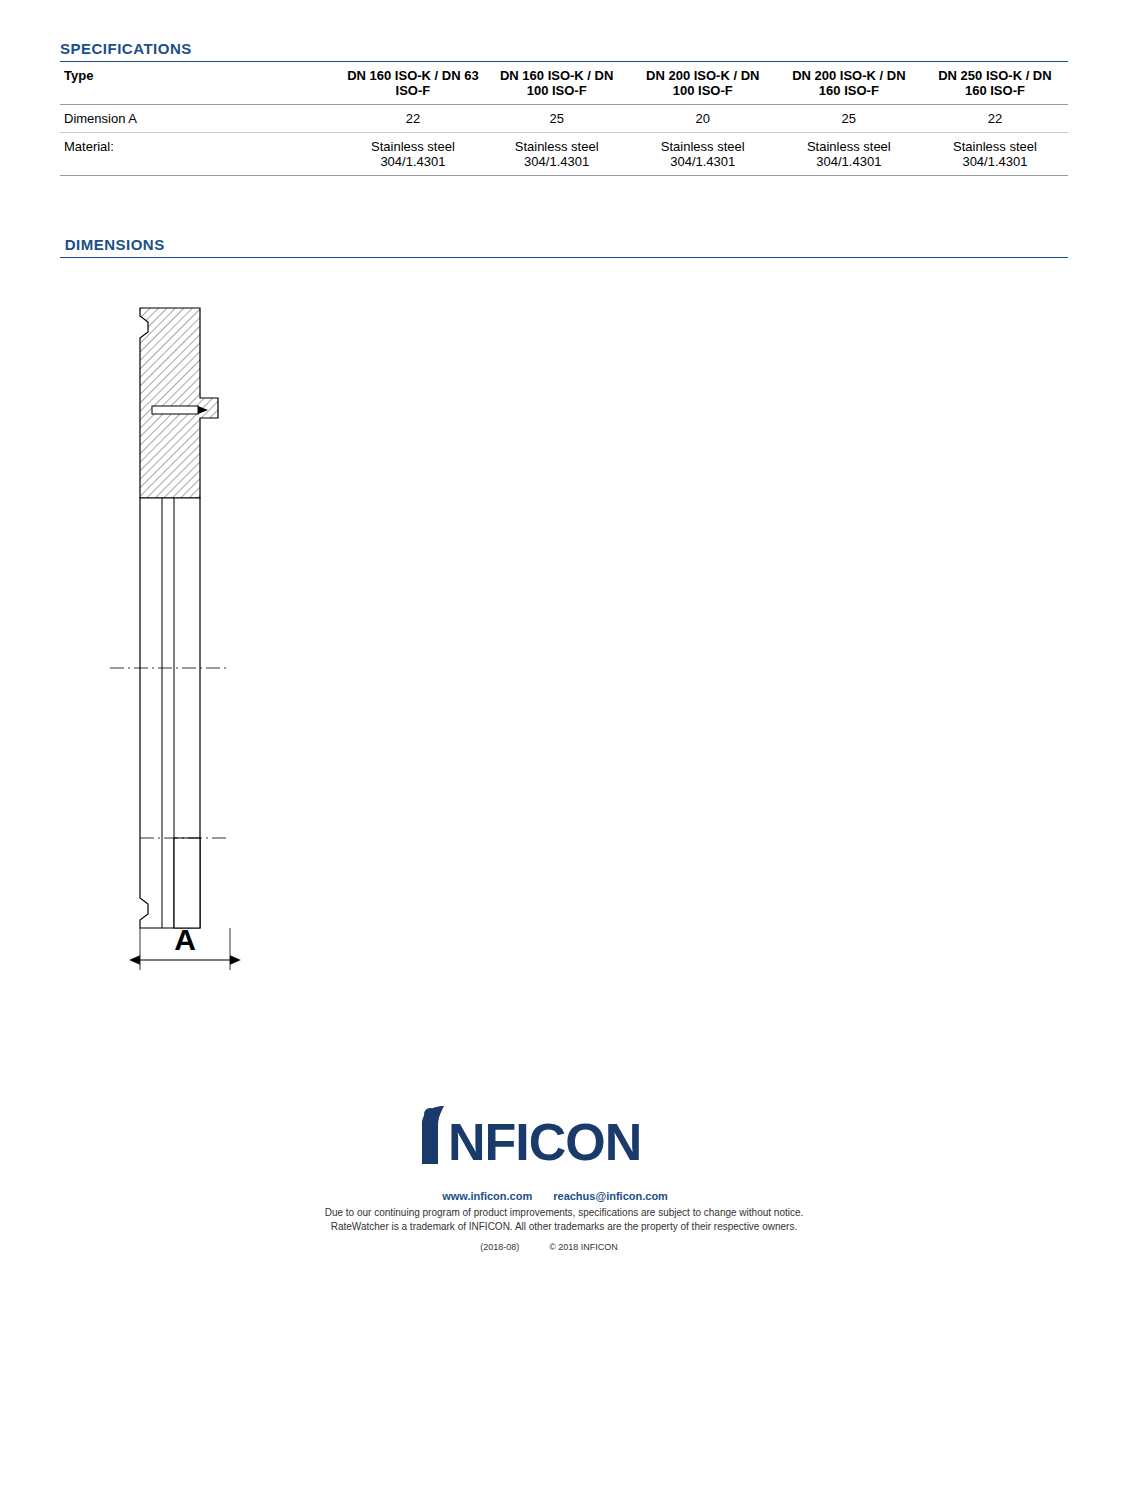SPECIFICATIONS
| Type | DN 160 ISO-K / DN 63 ISO-F | DN 160 ISO-K / DN 100 ISO-F | DN 200 ISO-K / DN 100 ISO-F | DN 200 ISO-K / DN 160 ISO-F | DN 250 ISO-K / DN 160 ISO-F |
| --- | --- | --- | --- | --- | --- |
| Dimension A | 22 | 25 | 20 | 25 | 22 |
| Material: | Stainless steel 304/1.4301 | Stainless steel 304/1.4301 | Stainless steel 304/1.4301 | Stainless steel 304/1.4301 | Stainless steel 304/1.4301 |
DIMENSIONS
A
NFICON
www.inficon.com reachus@inficon.com
Due to our continuing program of product improvements, specifications are subject to change without notice.
RateWatcher is a trademark of INFICON. All other trademarks are the property of their respective owners.
(2018-08)© 2018 INFICON